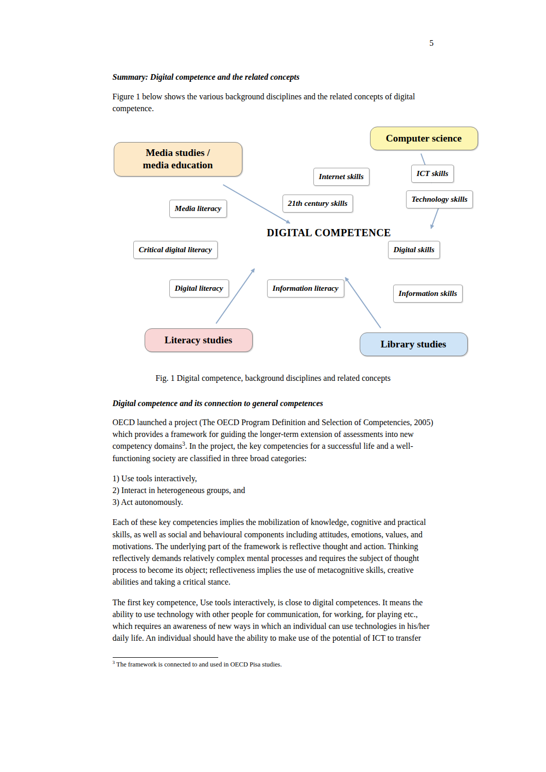5
Summary: Digital competence and the related concepts
Figure 1 below shows the various background disciplines and the related concepts of digital competence.
Media studies /
media education
Computer science
Literacy studies
Library studies
Internet skills
ICT skills
21th century skills
Technology skills
Media literacy
Critical digital literacy
Digital skills
Digital literacy
Information literacy
Information skills
DIGITAL COMPETENCE
Fig. 1 Digital competence, background disciplines and related concepts
Digital competence and its connection to general competences
OECD launched a project (The OECD Program Definition and Selection of Competencies, 2005) which provides a framework for guiding the longer-term extension of assessments into new competency domains3. In the project, the key competencies for a successful life and a well-functioning society are classified in three broad categories:
1) Use tools interactively,
2) Interact in heterogeneous groups, and
3) Act autonomously.
Each of these key competencies implies the mobilization of knowledge, cognitive and practical skills, as well as social and behavioural components including attitudes, emotions, values, and motivations. The underlying part of the framework is reflective thought and action. Thinking reflectively demands relatively complex mental processes and requires the subject of thought process to become its object; reflectiveness implies the use of metacognitive skills, creative abilities and taking a critical stance.
The first key competence, Use tools interactively, is close to digital competences. It means the ability to use technology with other people for communication, for working, for playing etc., which requires an awareness of new ways in which an individual can use technologies in his/her daily life. An individual should have the ability to make use of the potential of ICT to transfer
3 The framework is connected to and used in OECD Pisa studies.